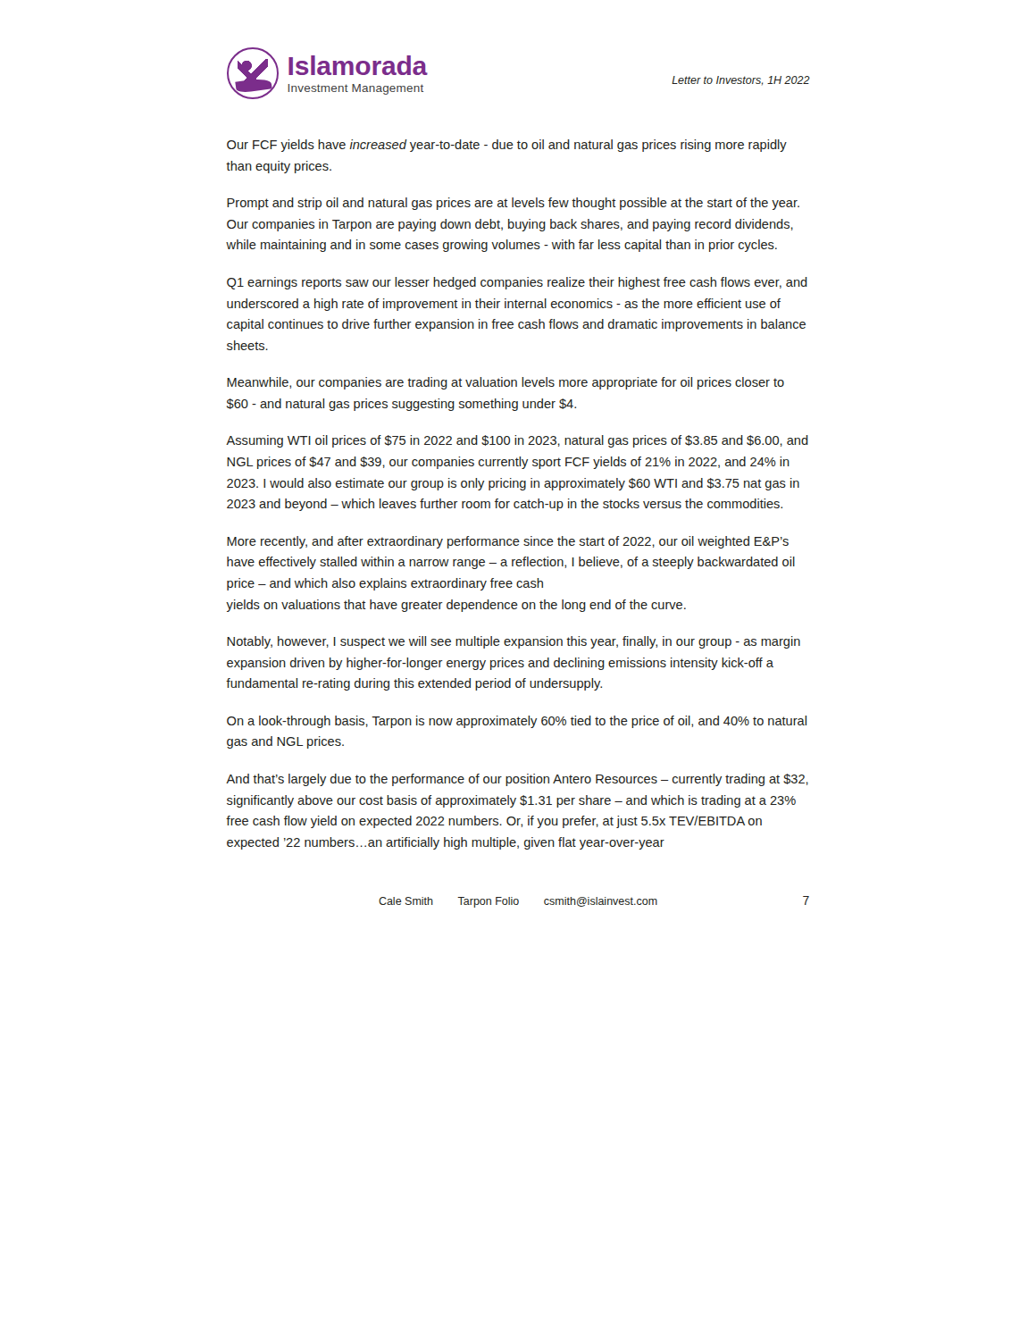Islamorada
Investment Management
Letter to Investors, 1H 2022
Our FCF yields have increased year-to-date - due to oil and natural gas prices rising more rapidly than equity prices.
Prompt and strip oil and natural gas prices are at levels few thought possible at the start of the year. Our companies in Tarpon are paying down debt, buying back shares, and paying record dividends, while maintaining and in some cases growing volumes - with far less capital than in prior cycles.
Q1 earnings reports saw our lesser hedged companies realize their highest free cash flows ever, and underscored a high rate of improvement in their internal economics - as the more efficient use of capital continues to drive further expansion in free cash flows and dramatic improvements in balance sheets.
Meanwhile, our companies are trading at valuation levels more appropriate for oil prices closer to $60 - and natural gas prices suggesting something under $4.
Assuming WTI oil prices of $75 in 2022 and $100 in 2023, natural gas prices of $3.85 and $6.00, and NGL prices of $47 and $39, our companies currently sport FCF yields of 21% in 2022, and 24% in 2023. I would also estimate our group is only pricing in approximately $60 WTI and $3.75 nat gas in 2023 and beyond – which leaves further room for catch-up in the stocks versus the commodities.
More recently, and after extraordinary performance since the start of 2022, our oil weighted E&P’s have effectively stalled within a narrow range – a reflection, I believe, of a steeply backwardated oil price – and which also explains extraordinary free cash
yields on valuations that have greater dependence on the long end of the curve.
Notably, however, I suspect we will see multiple expansion this year, finally, in our group - as margin expansion driven by higher-for-longer energy prices and declining emissions intensity kick-off a fundamental re-rating during this extended period of undersupply.
On a look-through basis, Tarpon is now approximately 60% tied to the price of oil, and 40% to natural gas and NGL prices.
And that’s largely due to the performance of our position Antero Resources – currently trading at $32, significantly above our cost basis of approximately $1.31 per share – and which is trading at a 23% free cash flow yield on expected 2022 numbers. Or, if you prefer, at just 5.5x TEV/EBITDA on expected ’22 numbers…an artificially high multiple, given flat year-over-year
Cale Smith Tarpon Folio csmith@islainvest.com
7